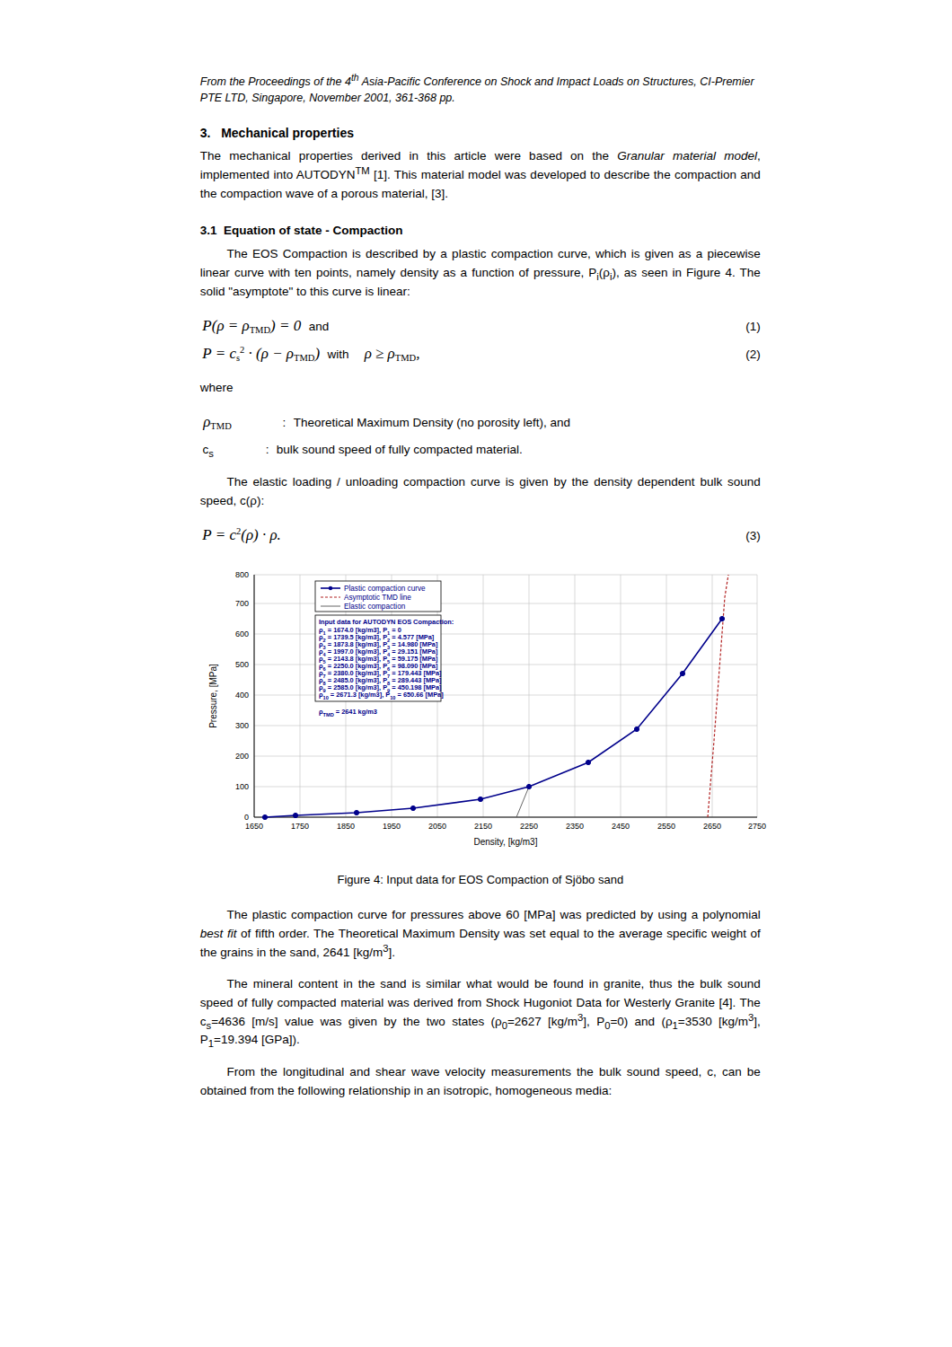From the Proceedings of the 4th Asia-Pacific Conference on Shock and Impact Loads on Structures, CI-Premier PTE LTD, Singapore, November 2001, 361-368 pp.
3. Mechanical properties
The mechanical properties derived in this article were based on the Granular material model, implemented into AUTODYNTM [1]. This material model was developed to describe the compaction and the compaction wave of a porous material, [3].
3.1 Equation of state - Compaction
The EOS Compaction is described by a plastic compaction curve, which is given as a piecewise linear curve with ten points, namely density as a function of pressure, Pi(ρi), as seen in Figure 4. The solid "asymptote" to this curve is linear:
P(ρ = ρTMD) = 0 and
(1)
P = cs2 · (ρ − ρTMD) with ρ ≥ ρTMD,
(2)
where
ρTMD
:
Theoretical Maximum Density (no porosity left), and
cs
:
bulk sound speed of fully compacted material.
The elastic loading / unloading compaction curve is given by the density dependent bulk sound speed, c(ρ):
P = c2(ρ) · ρ.
(3)
0 100 200 300 400 500 600 700 800 1650 1750 1850 1950 2050 2150 2250 2350 2450 2550 2650 2750 Density, [kg/m3] Pressure, [MPa] Plastic compaction curve Asymptotic TMD line Elastic compaction Input data for AUTODYN EOS Compaction: ρ1 = 1674.0 [kg/m3], P1 = 0 ρ2 = 1739.5 [kg/m3], P2 = 4.577 [MPa] ρ3 = 1873.8 [kg/m3], P3 = 14.980 [MPa] ρ4 = 1997.0 [kg/m3], P4 = 29.151 [MPa] ρ5 = 2143.8 [kg/m3], P5 = 59.175 [MPa] ρ6 = 2250.0 [kg/m3], P6 = 98.090 [MPa] ρ7 = 2380.0 [kg/m3], P7 = 179.443 [MPa] ρ8 = 2485.0 [kg/m3], P8 = 289.443 [MPa] ρ9 = 2585.0 [kg/m3], P9 = 450.198 [MPa] ρ10 = 2671.3 [kg/m3], P10 = 650.66 [MPa] ρTMD = 2641 kg/m3
Figure 4: Input data for EOS Compaction of Sjöbo sand
The plastic compaction curve for pressures above 60 [MPa] was predicted by using a polynomial best fit of fifth order. The Theoretical Maximum Density was set equal to the average specific weight of the grains in the sand, 2641 [kg/m3].
The mineral content in the sand is similar what would be found in granite, thus the bulk sound speed of fully compacted material was derived from Shock Hugoniot Data for Westerly Granite [4]. The cs=4636 [m/s] value was given by the two states (ρ0=2627 [kg/m3], P0=0) and (ρ1=3530 [kg/m3], P1=19.394 [GPa]).
From the longitudinal and shear wave velocity measurements the bulk sound speed, c, can be obtained from the following relationship in an isotropic, homogeneous media: